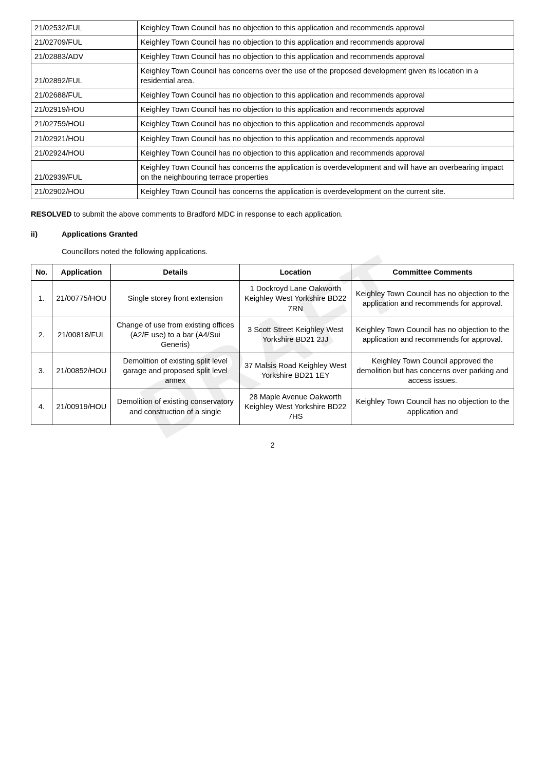DRAFT
| 21/02532/FUL | Keighley Town Council has no objection to this application and recommends approval |
| 21/02709/FUL | Keighley Town Council has no objection to this application and recommends approval |
| 21/02883/ADV | Keighley Town Council has no objection to this application and recommends approval |
| 21/02892/FUL | Keighley Town Council has concerns over the use of the proposed development given its location in a residential area. |
| 21/02688/FUL | Keighley Town Council has no objection to this application and recommends approval |
| 21/02919/HOU | Keighley Town Council has no objection to this application and recommends approval |
| 21/02759/HOU | Keighley Town Council has no objection to this application and recommends approval |
| 21/02921/HOU | Keighley Town Council has no objection to this application and recommends approval |
| 21/02924/HOU | Keighley Town Council has no objection to this application and recommends approval |
| 21/02939/FUL | Keighley Town Council has concerns the application is overdevelopment and will have an overbearing impact on the neighbouring terrace properties |
| 21/02902/HOU | Keighley Town Council has concerns the application is overdevelopment on the current site. |
RESOLVED to submit the above comments to Bradford MDC in response to each application.
ii) Applications Granted
Councillors noted the following applications.
| No. | Application | Details | Location | Committee Comments |
| --- | --- | --- | --- | --- |
| 1. | 21/00775/HOU | Single storey front extension | 1 Dockroyd Lane Oakworth Keighley West Yorkshire BD22 7RN | Keighley Town Council has no objection to the application and recommends for approval. |
| 2. | 21/00818/FUL | Change of use from existing offices (A2/E use) to a bar (A4/Sui Generis) | 3 Scott Street Keighley West Yorkshire BD21 2JJ | Keighley Town Council has no objection to the application and recommends for approval. |
| 3. | 21/00852/HOU | Demolition of existing split level garage and proposed split level annex | 37 Malsis Road Keighley West Yorkshire BD21 1EY | Keighley Town Council approved the demolition but has concerns over parking and access issues. |
| 4. | 21/00919/HOU | Demolition of existing conservatory and construction of a single | 28 Maple Avenue Oakworth Keighley West Yorkshire BD22 7HS | Keighley Town Council has no objection to the application and |
2